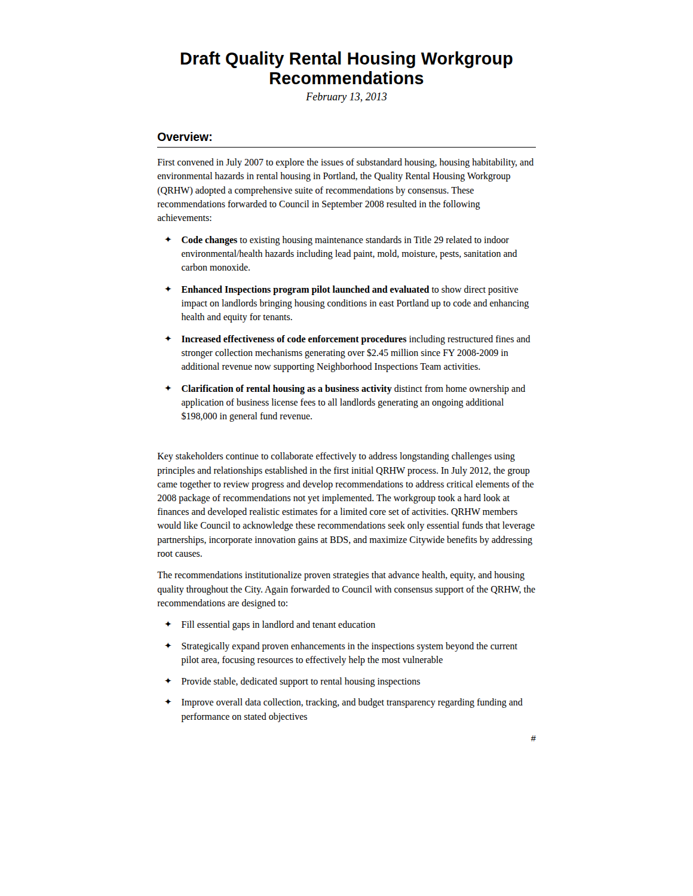Draft Quality Rental Housing Workgroup Recommendations
February 13, 2013
Overview:
First convened in July 2007 to explore the issues of substandard housing, housing habitability, and environmental hazards in rental housing in Portland, the Quality Rental Housing Workgroup (QRHW) adopted a comprehensive suite of recommendations by consensus. These recommendations forwarded to Council in September 2008 resulted in the following achievements:
Code changes to existing housing maintenance standards in Title 29 related to indoor environmental/health hazards including lead paint, mold, moisture, pests, sanitation and carbon monoxide.
Enhanced Inspections program pilot launched and evaluated to show direct positive impact on landlords bringing housing conditions in east Portland up to code and enhancing health and equity for tenants.
Increased effectiveness of code enforcement procedures including restructured fines and stronger collection mechanisms generating over $2.45 million since FY 2008-2009 in additional revenue now supporting Neighborhood Inspections Team activities.
Clarification of rental housing as a business activity distinct from home ownership and application of business license fees to all landlords generating an ongoing additional $198,000 in general fund revenue.
Key stakeholders continue to collaborate effectively to address longstanding challenges using principles and relationships established in the first initial QRHW process. In July 2012, the group came together to review progress and develop recommendations to address critical elements of the 2008 package of recommendations not yet implemented. The workgroup took a hard look at finances and developed realistic estimates for a limited core set of activities. QRHW members would like Council to acknowledge these recommendations seek only essential funds that leverage partnerships, incorporate innovation gains at BDS, and maximize Citywide benefits by addressing root causes.
The recommendations institutionalize proven strategies that advance health, equity, and housing quality throughout the City. Again forwarded to Council with consensus support of the QRHW, the recommendations are designed to:
Fill essential gaps in landlord and tenant education
Strategically expand proven enhancements in the inspections system beyond the current pilot area, focusing resources to effectively help the most vulnerable
Provide stable, dedicated support to rental housing inspections
Improve overall data collection, tracking, and budget transparency regarding funding and performance on stated objectives
#